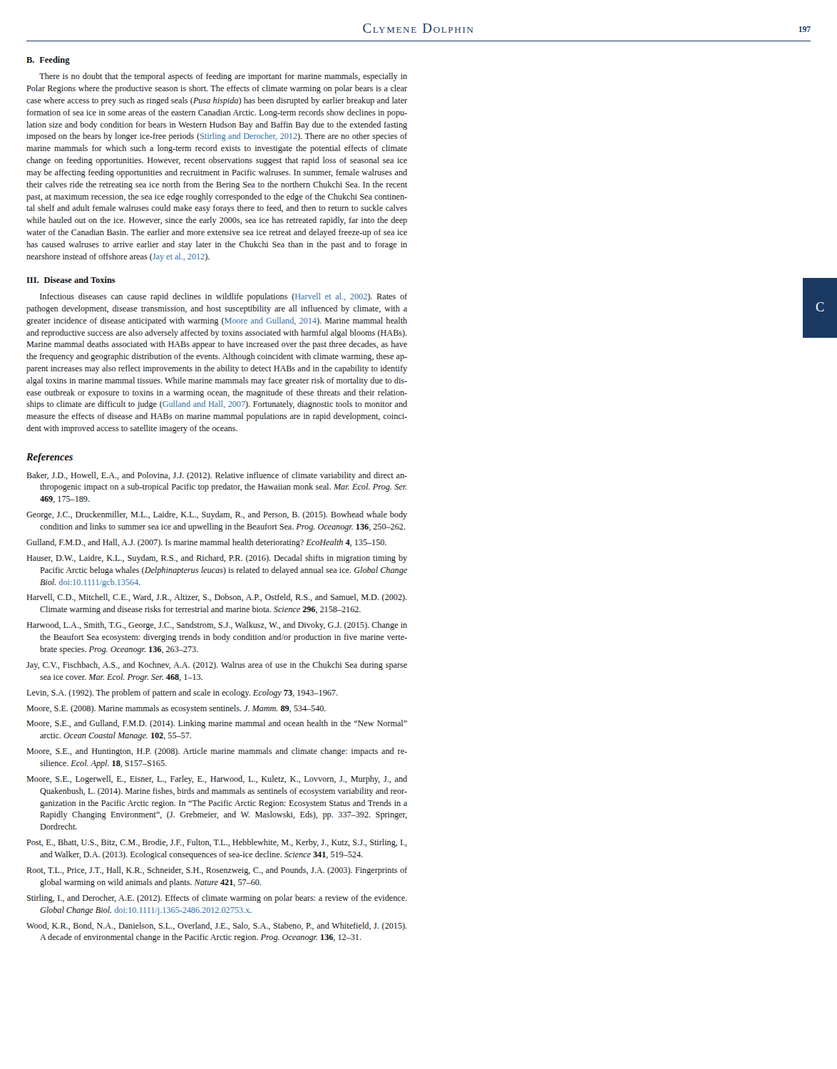C
Clymene Dolphin
197
B. Feeding
There is no doubt that the temporal aspects of feeding are important for marine mammals, especially in Polar Regions where the productive season is short. The effects of climate warming on polar bears is a clear case where access to prey such as ringed seals (Pusa hispida) has been disrupted by earlier breakup and later formation of sea ice in some areas of the eastern Canadian Arctic. Long-term records show declines in population size and body condition for bears in Western Hudson Bay and Baffin Bay due to the extended fasting imposed on the bears by longer ice-free periods (Stirling and Derocher, 2012). There are no other species of marine mammals for which such a long-term record exists to investigate the potential effects of climate change on feeding opportunities. However, recent observations suggest that rapid loss of seasonal sea ice may be affecting feeding opportunities and recruitment in Pacific walruses. In summer, female walruses and their calves ride the retreating sea ice north from the Bering Sea to the northern Chukchi Sea. In the recent past, at maximum recession, the sea ice edge roughly corresponded to the edge of the Chukchi Sea continental shelf and adult female walruses could make easy forays there to feed, and then to return to suckle calves while hauled out on the ice. However, since the early 2000s, sea ice has retreated rapidly, far into the deep water of the Canadian Basin. The earlier and more extensive sea ice retreat and delayed freeze-up of sea ice has caused walruses to arrive earlier and stay later in the Chukchi Sea than in the past and to forage in nearshore instead of offshore areas (Jay et al., 2012).
III. Disease and Toxins
Infectious diseases can cause rapid declines in wildlife populations (Harvell et al., 2002). Rates of pathogen development, disease transmission, and host susceptibility are all influenced by climate, with a greater incidence of disease anticipated with warming (Moore and Gulland, 2014). Marine mammal health and reproductive success are also adversely affected by toxins associated with harmful algal blooms (HABs). Marine mammal deaths associated with HABs appear to have increased over the past three decades, as have the frequency and geographic distribution of the events. Although coincident with climate warming, these apparent increases may also reflect improvements in the ability to detect HABs and in the capability to identify algal toxins in marine mammal tissues. While marine mammals may face greater risk of mortality due to disease outbreak or exposure to toxins in a warming ocean, the magnitude of these threats and their relationships to climate are difficult to judge (Gulland and Hall, 2007). Fortunately, diagnostic tools to monitor and measure the effects of disease and HABs on marine mammal populations are in rapid development, coincident with improved access to satellite imagery of the oceans.
References
Baker, J.D., Howell, E.A., and Polovina, J.J. (2012). Relative influence of climate variability and direct anthropogenic impact on a sub-tropical Pacific top predator, the Hawaiian monk seal. Mar. Ecol. Prog. Ser. 469, 175–189.
George, J.C., Druckenmiller, M.L., Laidre, K.L., Suydam, R., and Person, B. (2015). Bowhead whale body condition and links to summer sea ice and upwelling in the Beaufort Sea. Prog. Oceanogr. 136, 250–262.
Gulland, F.M.D., and Hall, A.J. (2007). Is marine mammal health deteriorating? EcoHealth 4, 135–150.
Hauser, D.W., Laidre, K.L., Suydam, R.S., and Richard, P.R. (2016). Decadal shifts in migration timing by Pacific Arctic beluga whales (Delphinapterus leucas) is related to delayed annual sea ice. Global Change Biol. doi:10.1111/gcb.13564.
Harvell, C.D., Mitchell, C.E., Ward, J.R., Altizer, S., Dobson, A.P., Ostfeld, R.S., and Samuel, M.D. (2002). Climate warming and disease risks for terrestrial and marine biota. Science 296, 2158–2162.
Harwood, L.A., Smith, T.G., George, J.C., Sandstrom, S.J., Walkusz, W., and Divoky, G.J. (2015). Change in the Beaufort Sea ecosystem: diverging trends in body condition and/or production in five marine vertebrate species. Prog. Oceanogr. 136, 263–273.
Jay, C.V., Fischbach, A.S., and Kochnev, A.A. (2012). Walrus area of use in the Chukchi Sea during sparse sea ice cover. Mar. Ecol. Progr. Ser. 468, 1–13.
Levin, S.A. (1992). The problem of pattern and scale in ecology. Ecology 73, 1943–1967.
Moore, S.E. (2008). Marine mammals as ecosystem sentinels. J. Mamm. 89, 534–540.
Moore, S.E., and Gulland, F.M.D. (2014). Linking marine mammal and ocean health in the “New Normal” arctic. Ocean Coastal Manage. 102, 55–57.
Moore, S.E., and Huntington, H.P. (2008). Article marine mammals and climate change: impacts and resilience. Ecol. Appl. 18, S157–S165.
Moore, S.E., Logerwell, E., Eisner, L., Farley, E., Harwood, L., Kuletz, K., Lovvorn, J., Murphy, J., and Quakenbush, L. (2014). Marine fishes, birds and mammals as sentinels of ecosystem variability and reorganization in the Pacific Arctic region. In “The Pacific Arctic Region: Ecosystem Status and Trends in a Rapidly Changing Environment”, (J. Grebmeier, and W. Maslowski, Eds), pp. 337–392. Springer, Dordrecht.
Post, E., Bhatt, U.S., Bitz, C.M., Brodie, J.F., Fulton, T.L., Hebblewhite, M., Kerby, J., Kutz, S.J., Stirling, I., and Walker, D.A. (2013). Ecological consequences of sea-ice decline. Science 341, 519–524.
Root, T.L., Price, J.T., Hall, K.R., Schneider, S.H., Rosenzweig, C., and Pounds, J.A. (2003). Fingerprints of global warming on wild animals and plants. Nature 421, 57–60.
Stirling, I., and Derocher, A.E. (2012). Effects of climate warming on polar bears: a review of the evidence. Global Change Biol. doi:10.1111/j.1365-2486.2012.02753.x.
Wood, K.R., Bond, N.A., Danielson, S.L., Overland, J.E., Salo, S.A., Stabeno, P., and Whitefield, J. (2015). A decade of environmental change in the Pacific Arctic region. Prog. Oceanogr. 136, 12–31.